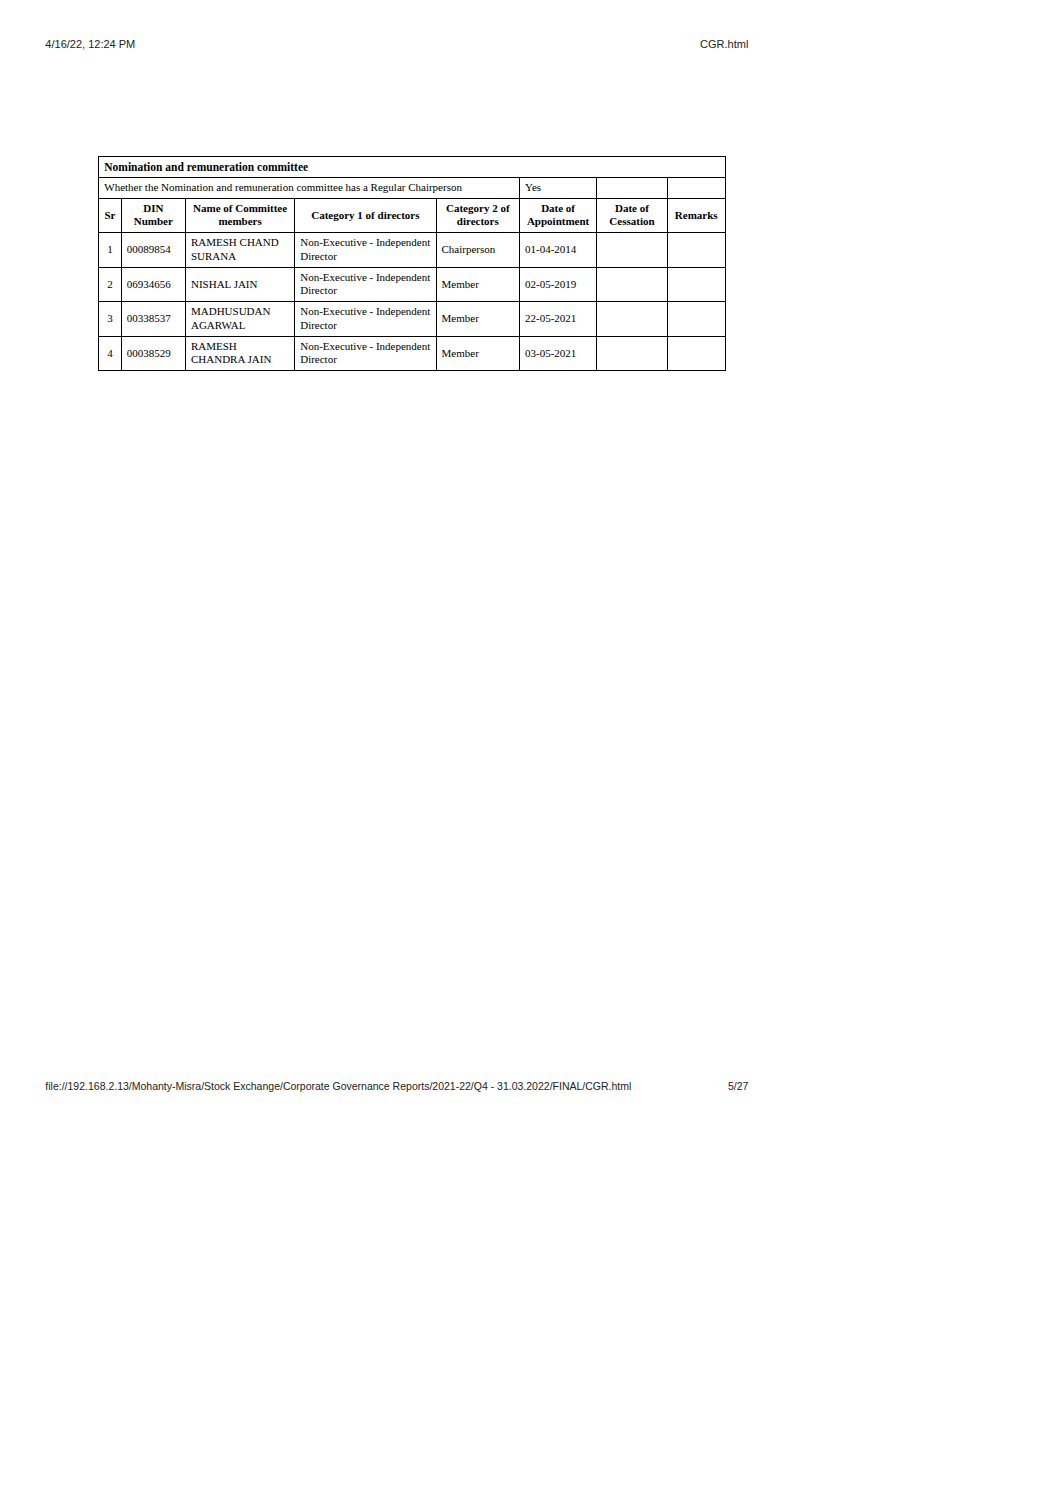4/16/22, 12:24 PM
CGR.html
| Nomination and remuneration committee |
| Whether the Nomination and remuneration committee has a Regular Chairperson | Yes | | |
| Sr | DIN Number | Name of Committee members | Category 1 of directors | Category 2 of directors | Date of Appointment | Date of Cessation | Remarks |
| 1 | 00089854 | RAMESH CHAND SURANA | Non-Executive - Independent Director | Chairperson | 01-04-2014 | | |
| 2 | 06934656 | NISHAL JAIN | Non-Executive - Independent Director | Member | 02-05-2019 | | |
| 3 | 00338537 | MADHUSUDAN AGARWAL | Non-Executive - Independent Director | Member | 22-05-2021 | | |
| 4 | 00038529 | RAMESH CHANDRA JAIN | Non-Executive - Independent Director | Member | 03-05-2021 | | |
file://192.168.2.13/Mohanty-Misra/Stock Exchange/Corporate Governance Reports/2021-22/Q4 - 31.03.2022/FINAL/CGR.html
5/27